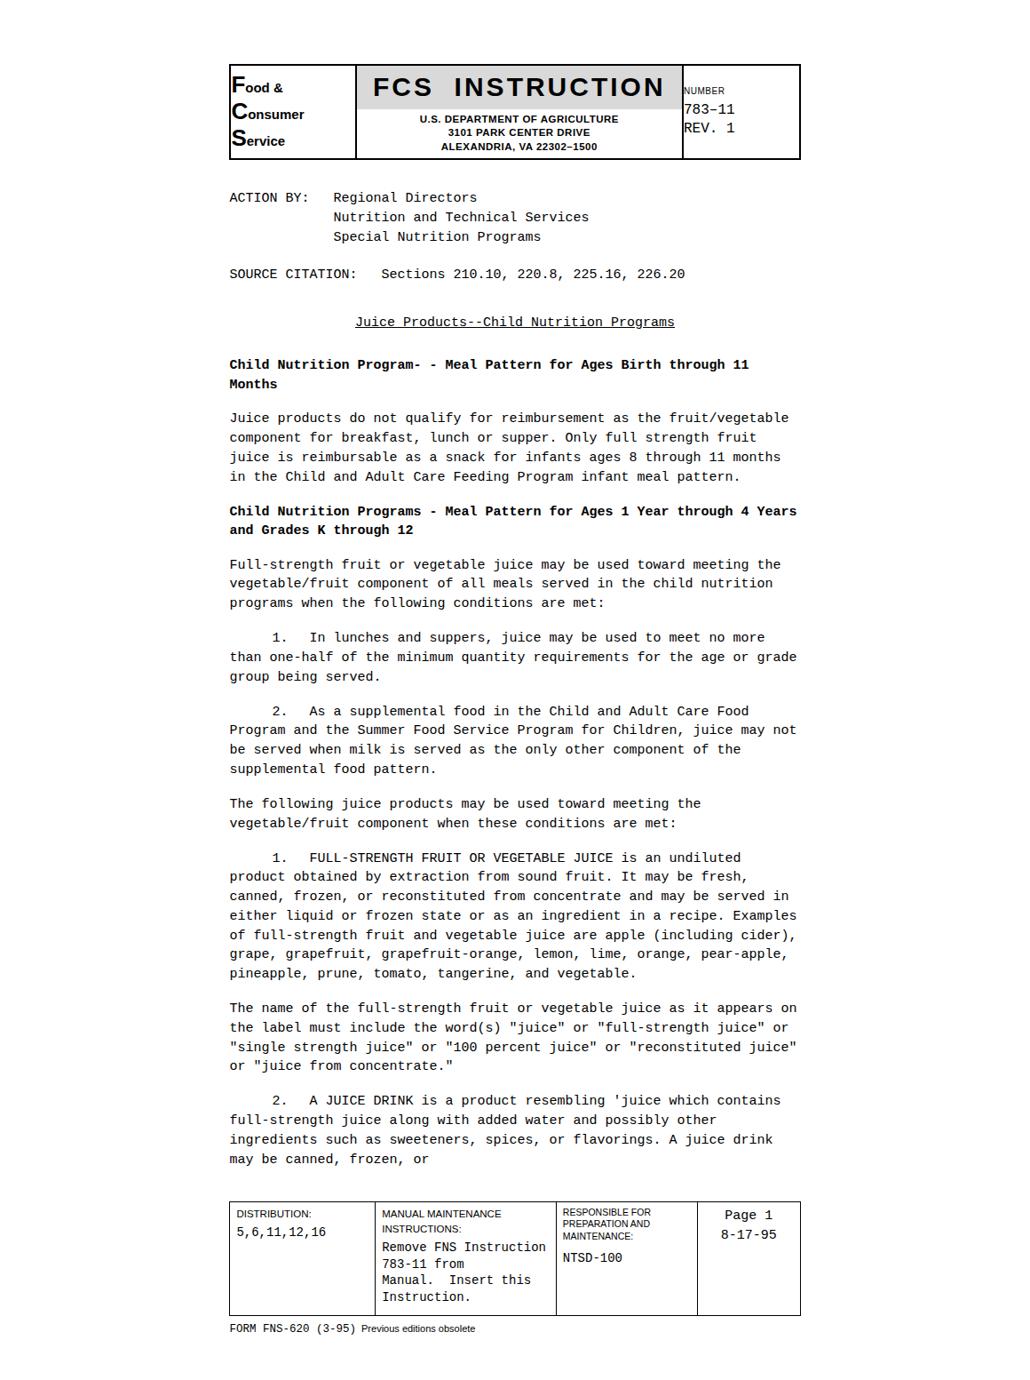| F ood & C onsumer S ervice | FCS INSTRUCTION U.S. DEPARTMENT OF AGRICULTURE 3101 PARK CENTER DRIVE ALEXANDRIA, VA 22302–1500 | NUMBER 783–11 REV. 1 |
ACTION BY: Regional Directors Nutrition and Technical Services Special Nutrition Programs
SOURCE CITATION: Sections 210.10, 220.8, 225.16, 226.20
Juice Products--Child Nutrition Programs
Child Nutrition Program- - Meal Pattern for Ages Birth through 11 Months
Juice products do not qualify for reimbursement as the fruit/vegetable component for breakfast, lunch or supper. Only full strength fruit juice is reimbursable as a snack for infants ages 8 through 11 months in the Child and Adult Care Feeding Program infant meal pattern.
Child Nutrition Programs - Meal Pattern for Ages 1 Year through 4 Years and Grades K through 12
Full-strength fruit or vegetable juice may be used toward meeting the vegetable/fruit component of all meals served in the child nutrition programs when the following conditions are met:
1. In lunches and suppers, juice may be used to meet no more than one-half of the minimum quantity requirements for the age or grade group being served.
2. As a supplemental food in the Child and Adult Care Food Program and the Summer Food Service Program for Children, juice may not be served when milk is served as the only other component of the supplemental food pattern.
The following juice products may be used toward meeting the vegetable/fruit component when these conditions are met:
1. FULL-STRENGTH FRUIT OR VEGETABLE JUICE is an undiluted product obtained by extraction from sound fruit. It may be fresh, canned, frozen, or reconstituted from concentrate and may be served in either liquid or frozen state or as an ingredient in a recipe. Examples of full-strength fruit and vegetable juice are apple (including cider), grape, grapefruit, grapefruit-orange, lemon, lime, orange, pear-apple, pineapple, prune, tomato, tangerine, and vegetable.
The name of the full-strength fruit or vegetable juice as it appears on the label must include the word(s) "juice" or "full-strength juice" or "single strength juice" or "100 percent juice" or "reconstituted juice" or "juice from concentrate."
2. A JUICE DRINK is a product resembling 'juice which contains full-strength juice along with added water and possibly other ingredients such as sweeteners, spices, or flavorings. A juice drink may be canned, frozen, or
| DISTRIBUTION: 5,6,11,12,16 | MANUAL MAINTENANCE INSTRUCTIONS: Remove FNS Instruction 783-11 from Manual. Insert this Instruction. | RESPONSIBLE FOR PREPARATION AND MAINTENANCE: NTSD-100 | Page 1 8-17-95 |
FORM FNS-620 (3-95) Previous editions obsolete